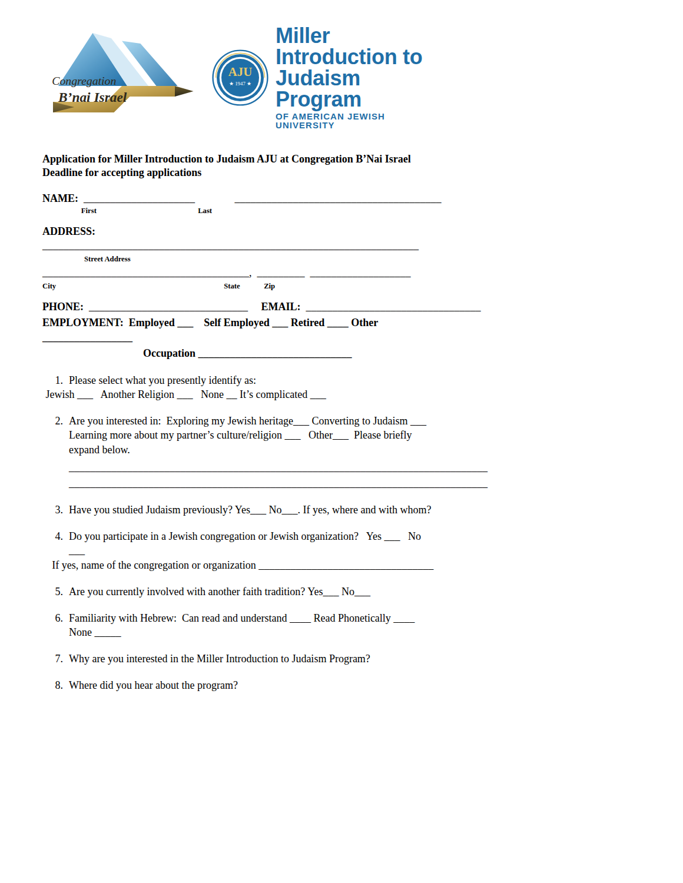Congregation B’nai Israel
AJU ★ 1947 ★
Miller Introduction to Judaism Program OF AMERICAN JEWISH UNIVERSITY
Application for Miller Introduction to Judaism AJU at Congregation B’Nai Israel
Deadline for accepting applications
NAME: _____________________ _______________________________________
First Last
ADDRESS: _______________________________________________________________________
Street Address
_______________________________________, _________ ___________________
City State Zip
PHONE: ______________________________ EMAIL: _________________________________
EMPLOYMENT: Employed ___ Self Employed ___ Retired ____ Other _________________
Occupation _____________________________
Please select what you presently identify as: Jewish ___ Another Religion ___ None __ It’s complicated ___
Are you interested in: Exploring my Jewish heritage___ Converting to Judaism ___ Learning more about my partner’s culture/religion ___ Other___ Please briefly expand below.
_______________________________________________________________________________
_______________________________________________________________________________
Have you studied Judaism previously? Yes___ No___. If yes, where and with whom?
Do you participate in a Jewish congregation or Jewish organization? Yes ___ No ___ If yes, name of the congregation or organization _________________________________
Are you currently involved with another faith tradition? Yes___ No___
Familiarity with Hebrew: Can read and understand ____ Read Phonetically ____ None _____
Why are you interested in the Miller Introduction to Judaism Program?
Where did you hear about the program?